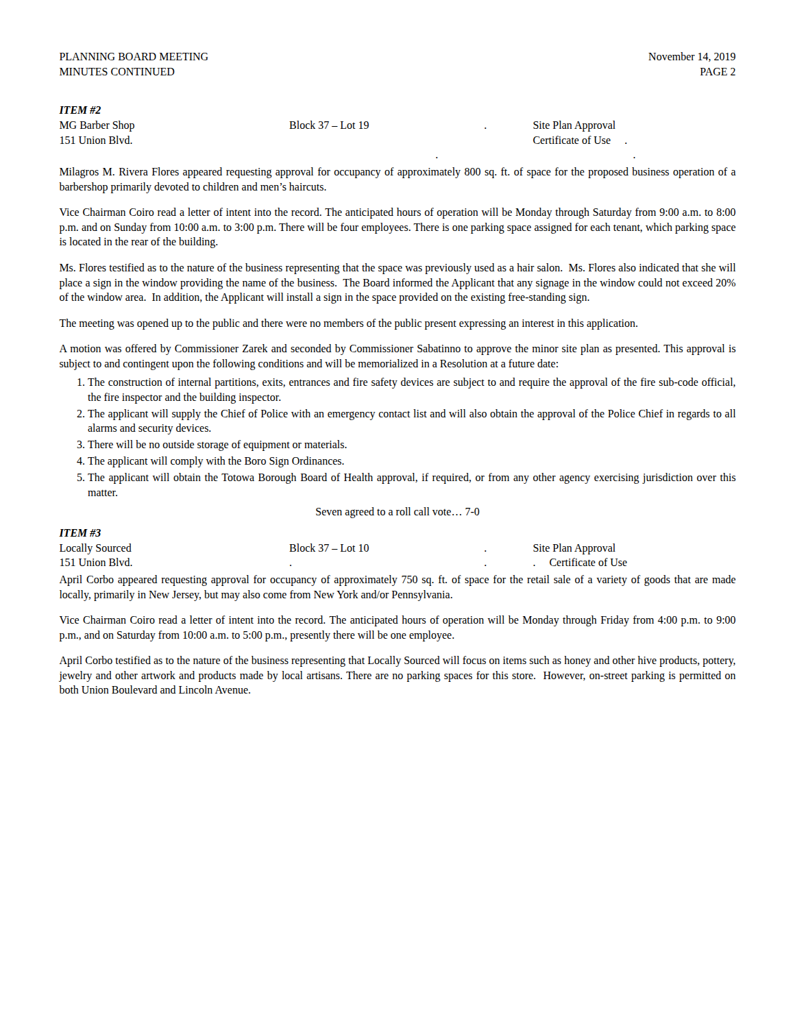PLANNING BOARD MEETING MINUTES CONTINUED
November 14, 2019 PAGE 2
ITEM #2
| MG Barber Shop | Block 37 – Lot 19 | . | Site Plan Approval |
| 151 Union Blvd. | | | Certificate of Use . |
| | . | | . |
Milagros M. Rivera Flores appeared requesting approval for occupancy of approximately 800 sq. ft. of space for the proposed business operation of a barbershop primarily devoted to children and men’s haircuts.
Vice Chairman Coiro read a letter of intent into the record. The anticipated hours of operation will be Monday through Saturday from 9:00 a.m. to 8:00 p.m. and on Sunday from 10:00 a.m. to 3:00 p.m. There will be four employees. There is one parking space assigned for each tenant, which parking space is located in the rear of the building.
Ms. Flores testified as to the nature of the business representing that the space was previously used as a hair salon. Ms. Flores also indicated that she will place a sign in the window providing the name of the business. The Board informed the Applicant that any signage in the window could not exceed 20% of the window area. In addition, the Applicant will install a sign in the space provided on the existing free-standing sign.
The meeting was opened up to the public and there were no members of the public present expressing an interest in this application.
A motion was offered by Commissioner Zarek and seconded by Commissioner Sabatinno to approve the minor site plan as presented. This approval is subject to and contingent upon the following conditions and will be memorialized in a Resolution at a future date:
The construction of internal partitions, exits, entrances and fire safety devices are subject to and require the approval of the fire sub-code official, the fire inspector and the building inspector.
The applicant will supply the Chief of Police with an emergency contact list and will also obtain the approval of the Police Chief in regards to all alarms and security devices.
There will be no outside storage of equipment or materials.
The applicant will comply with the Boro Sign Ordinances.
The applicant will obtain the Totowa Borough Board of Health approval, if required, or from any other agency exercising jurisdiction over this matter.
Seven agreed to a roll call vote… 7-0
ITEM #3
| Locally Sourced | Block 37 – Lot 10 | . | Site Plan Approval |
| 151 Union Blvd. | . | . | . Certificate of Use |
April Corbo appeared requesting approval for occupancy of approximately 750 sq. ft. of space for the retail sale of a variety of goods that are made locally, primarily in New Jersey, but may also come from New York and/or Pennsylvania.
Vice Chairman Coiro read a letter of intent into the record. The anticipated hours of operation will be Monday through Friday from 4:00 p.m. to 9:00 p.m., and on Saturday from 10:00 a.m. to 5:00 p.m., presently there will be one employee.
April Corbo testified as to the nature of the business representing that Locally Sourced will focus on items such as honey and other hive products, pottery, jewelry and other artwork and products made by local artisans. There are no parking spaces for this store. However, on-street parking is permitted on both Union Boulevard and Lincoln Avenue.